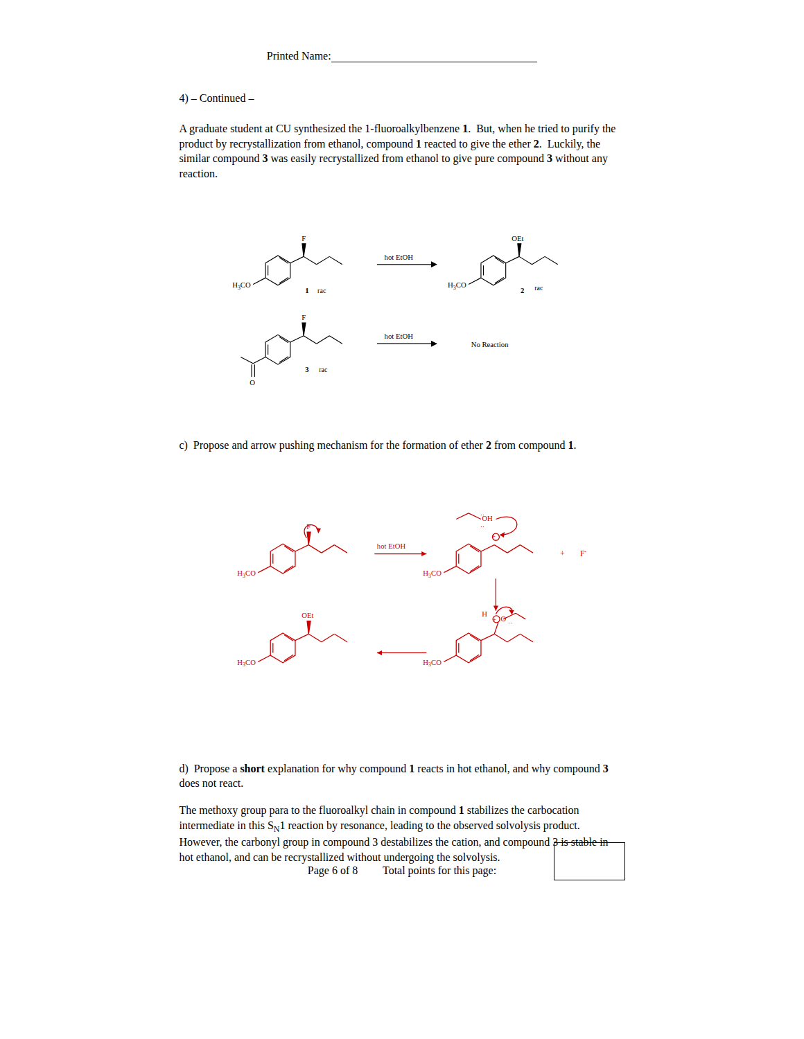Printed Name:
4) – Continued –
A graduate student at CU synthesized the 1-fluoroalkylbenzene 1. But, when he tried to purify the product by recrystallization from ethanol, compound 1 reacted to give the ether 2. Luckily, the similar compound 3 was easily recrystallized from ethanol to give pure compound 3 without any reaction.
F H3CO 1 rac hot EtOH OEt H3CO 2 rac F O 3 rac hot EtOH No Reaction
c) Propose and arrow pushing mechanism for the formation of ether 2 from compound 1.
F H3CO hot EtOH + OH ․․ ․․ H3CO + F- + O ․․ H H3CO OEt H3CO
d) Propose a short explanation for why compound 1 reacts in hot ethanol, and why compound 3 does not react.
The methoxy group para to the fluoroalkyl chain in compound 1 stabilizes the carbocation intermediate in this SN1 reaction by resonance, leading to the observed solvolysis product. However, the carbonyl group in compound 3 destabilizes the cation, and compound 3 is stable in hot ethanol, and can be recrystallized without undergoing the solvolysis.
Page 6 of 8 Total points for this page: